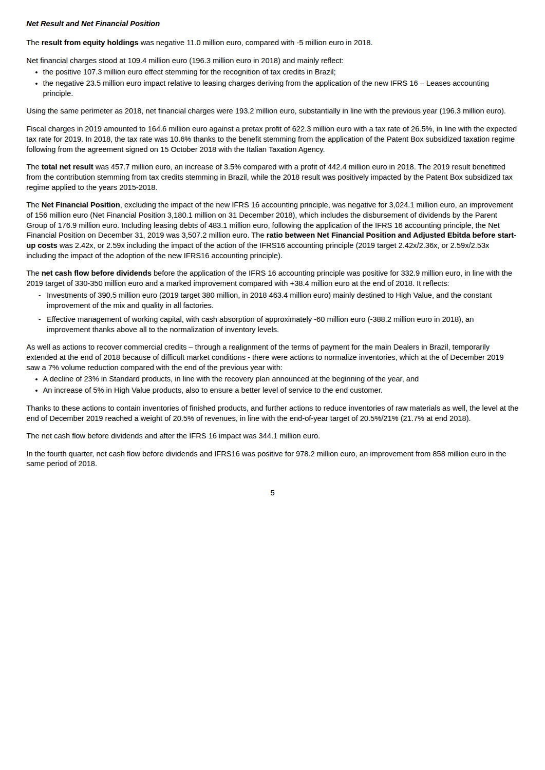Net Result and Net Financial Position
The result from equity holdings was negative 11.0 million euro, compared with -5 million euro in 2018.
Net financial charges stood at 109.4 million euro (196.3 million euro in 2018) and mainly reflect:
the positive 107.3 million euro effect stemming for the recognition of tax credits in Brazil;
the negative 23.5 million euro impact relative to leasing charges deriving from the application of the new IFRS 16 – Leases accounting principle.
Using the same perimeter as 2018, net financial charges were 193.2 million euro, substantially in line with the previous year (196.3 million euro).
Fiscal charges in 2019 amounted to 164.6 million euro against a pretax profit of 622.3 million euro with a tax rate of 26.5%, in line with the expected tax rate for 2019. In 2018, the tax rate was 10.6% thanks to the benefit stemming from the application of the Patent Box subsidized taxation regime following from the agreement signed on 15 October 2018 with the Italian Taxation Agency.
The total net result was 457.7 million euro, an increase of 3.5% compared with a profit of 442.4 million euro in 2018. The 2019 result benefitted from the contribution stemming from tax credits stemming in Brazil, while the 2018 result was positively impacted by the Patent Box subsidized tax regime applied to the years 2015-2018.
The Net Financial Position, excluding the impact of the new IFRS 16 accounting principle, was negative for 3,024.1 million euro, an improvement of 156 million euro (Net Financial Position 3,180.1 million on 31 December 2018), which includes the disbursement of dividends by the Parent Group of 176.9 million euro. Including leasing debts of 483.1 million euro, following the application of the IFRS 16 accounting principle, the Net Financial Position on December 31, 2019 was 3,507.2 million euro. The ratio between Net Financial Position and Adjusted Ebitda before start-up costs was 2.42x, or 2.59x including the impact of the action of the IFRS16 accounting principle (2019 target 2.42x/2.36x, or 2.59x/2.53x including the impact of the adoption of the new IFRS16 accounting principle).
The net cash flow before dividends before the application of the IFRS 16 accounting principle was positive for 332.9 million euro, in line with the 2019 target of 330-350 million euro and a marked improvement compared with +38.4 million euro at the end of 2018. It reflects:
Investments of 390.5 million euro (2019 target 380 million, in 2018 463.4 million euro) mainly destined to High Value, and the constant improvement of the mix and quality in all factories.
Effective management of working capital, with cash absorption of approximately -60 million euro (-388.2 million euro in 2018), an improvement thanks above all to the normalization of inventory levels.
As well as actions to recover commercial credits – through a realignment of the terms of payment for the main Dealers in Brazil, temporarily extended at the end of 2018 because of difficult market conditions - there were actions to normalize inventories, which at the of December 2019 saw a 7% volume reduction compared with the end of the previous year with:
A decline of 23% in Standard products, in line with the recovery plan announced at the beginning of the year, and
An increase of 5% in High Value products, also to ensure a better level of service to the end customer.
Thanks to these actions to contain inventories of finished products, and further actions to reduce inventories of raw materials as well, the level at the end of December 2019 reached a weight of 20.5% of revenues, in line with the end-of-year target of 20.5%/21% (21.7% at end 2018).
The net cash flow before dividends and after the IFRS 16 impact was 344.1 million euro.
In the fourth quarter, net cash flow before dividends and IFRS16 was positive for 978.2 million euro, an improvement from 858 million euro in the same period of 2018.
5